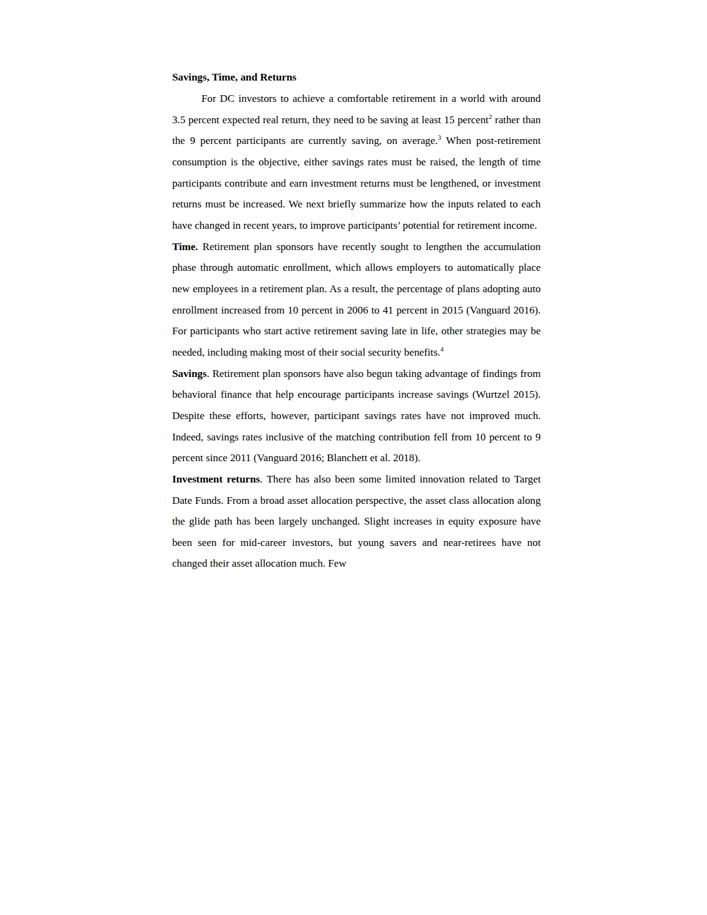Savings, Time, and Returns
For DC investors to achieve a comfortable retirement in a world with around 3.5 percent expected real return, they need to be saving at least 15 percent2 rather than the 9 percent participants are currently saving, on average.3 When post-retirement consumption is the objective, either savings rates must be raised, the length of time participants contribute and earn investment returns must be lengthened, or investment returns must be increased. We next briefly summarize how the inputs related to each have changed in recent years, to improve participants’ potential for retirement income.
Time. Retirement plan sponsors have recently sought to lengthen the accumulation phase through automatic enrollment, which allows employers to automatically place new employees in a retirement plan. As a result, the percentage of plans adopting auto enrollment increased from 10 percent in 2006 to 41 percent in 2015 (Vanguard 2016). For participants who start active retirement saving late in life, other strategies may be needed, including making most of their social security benefits.4
Savings. Retirement plan sponsors have also begun taking advantage of findings from behavioral finance that help encourage participants increase savings (Wurtzel 2015). Despite these efforts, however, participant savings rates have not improved much. Indeed, savings rates inclusive of the matching contribution fell from 10 percent to 9 percent since 2011 (Vanguard 2016; Blanchett et al. 2018).
Investment returns. There has also been some limited innovation related to Target Date Funds. From a broad asset allocation perspective, the asset class allocation along the glide path has been largely unchanged. Slight increases in equity exposure have been seen for mid-career investors, but young savers and near-retirees have not changed their asset allocation much. Few